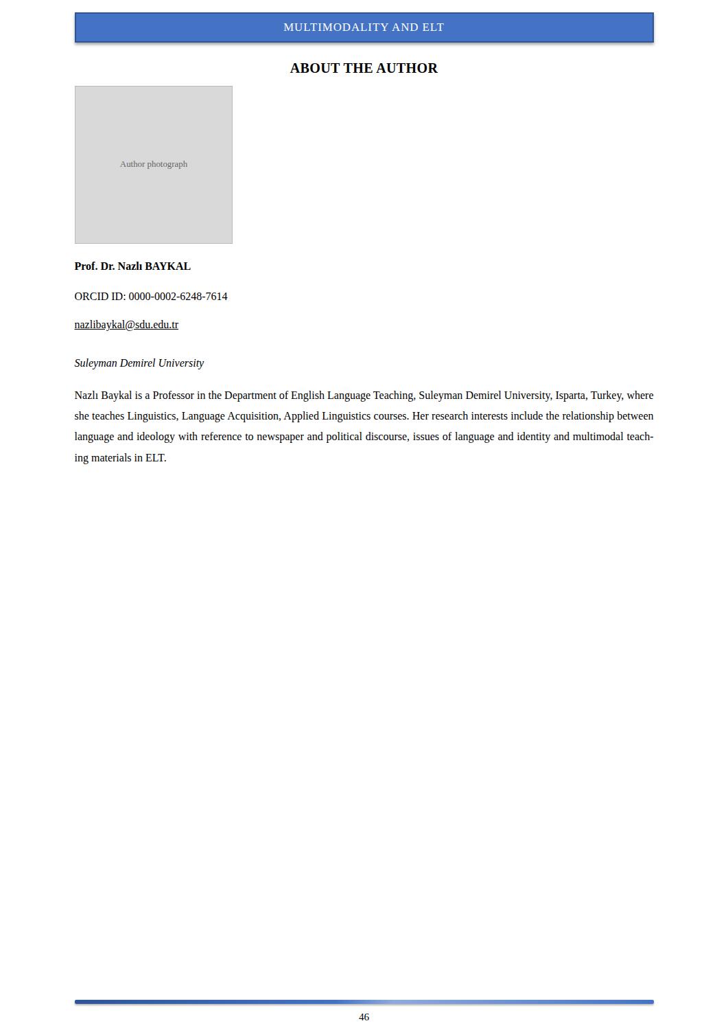MULTIMODALITY AND ELT
ABOUT THE AUTHOR
Prof. Dr. Nazlı BAYKAL
ORCID ID: 0000-0002-6248-7614
nazlibaykal@sdu.edu.tr
Suleyman Demirel University
Nazlı Baykal is a Professor in the Department of English Language Teaching, Suleyman Demirel University, Isparta, Turkey, where she teaches Linguistics, Language Acquisition, Applied Linguistics courses. Her research interests include the relationship between language and ideology with reference to newspaper and political discourse, issues of language and identity and multimodal teaching materials in ELT.
46